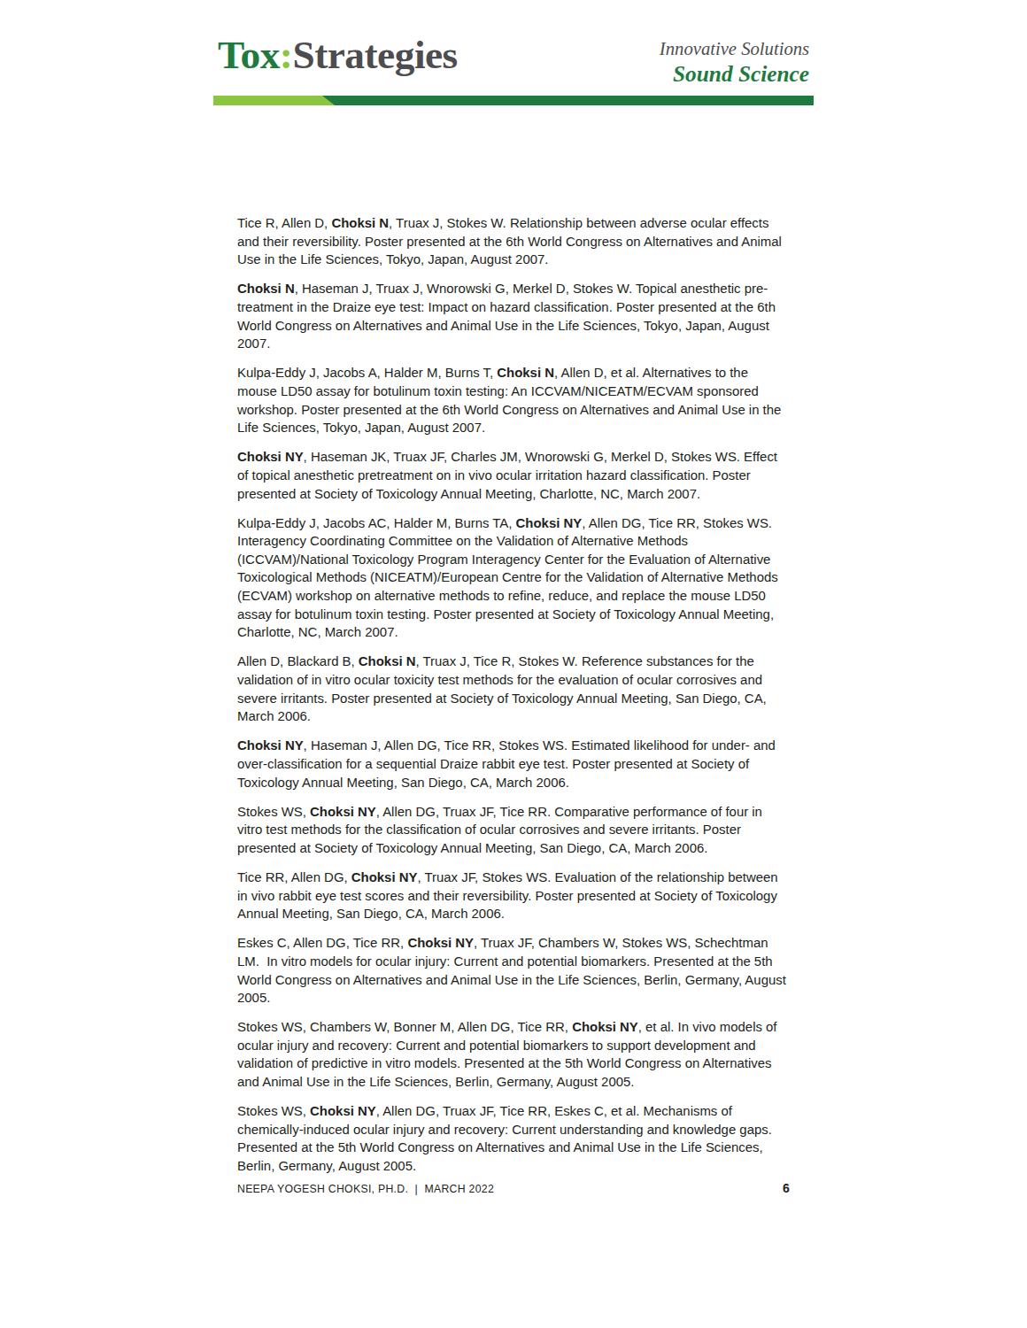Tox: Strategies
Innovative Solutions Sound Science
Tice R, Allen D, Choksi N, Truax J, Stokes W. Relationship between adverse ocular effects and their reversibility. Poster presented at the 6th World Congress on Alternatives and Animal Use in the Life Sciences, Tokyo, Japan, August 2007.
Choksi N, Haseman J, Truax J, Wnorowski G, Merkel D, Stokes W. Topical anesthetic pre-treatment in the Draize eye test: Impact on hazard classification. Poster presented at the 6th World Congress on Alternatives and Animal Use in the Life Sciences, Tokyo, Japan, August 2007.
Kulpa-Eddy J, Jacobs A, Halder M, Burns T, Choksi N, Allen D, et al. Alternatives to the mouse LD50 assay for botulinum toxin testing: An ICCVAM/NICEATM/ECVAM sponsored workshop. Poster presented at the 6th World Congress on Alternatives and Animal Use in the Life Sciences, Tokyo, Japan, August 2007.
Choksi NY, Haseman JK, Truax JF, Charles JM, Wnorowski G, Merkel D, Stokes WS. Effect of topical anesthetic pretreatment on in vivo ocular irritation hazard classification. Poster presented at Society of Toxicology Annual Meeting, Charlotte, NC, March 2007.
Kulpa-Eddy J, Jacobs AC, Halder M, Burns TA, Choksi NY, Allen DG, Tice RR, Stokes WS. Interagency Coordinating Committee on the Validation of Alternative Methods (ICCVAM)/National Toxicology Program Interagency Center for the Evaluation of Alternative Toxicological Methods (NICEATM)/European Centre for the Validation of Alternative Methods (ECVAM) workshop on alternative methods to refine, reduce, and replace the mouse LD50 assay for botulinum toxin testing. Poster presented at Society of Toxicology Annual Meeting, Charlotte, NC, March 2007.
Allen D, Blackard B, Choksi N, Truax J, Tice R, Stokes W. Reference substances for the validation of in vitro ocular toxicity test methods for the evaluation of ocular corrosives and severe irritants. Poster presented at Society of Toxicology Annual Meeting, San Diego, CA, March 2006.
Choksi NY, Haseman J, Allen DG, Tice RR, Stokes WS. Estimated likelihood for under- and over-classification for a sequential Draize rabbit eye test. Poster presented at Society of Toxicology Annual Meeting, San Diego, CA, March 2006.
Stokes WS, Choksi NY, Allen DG, Truax JF, Tice RR. Comparative performance of four in vitro test methods for the classification of ocular corrosives and severe irritants. Poster presented at Society of Toxicology Annual Meeting, San Diego, CA, March 2006.
Tice RR, Allen DG, Choksi NY, Truax JF, Stokes WS. Evaluation of the relationship between in vivo rabbit eye test scores and their reversibility. Poster presented at Society of Toxicology Annual Meeting, San Diego, CA, March 2006.
Eskes C, Allen DG, Tice RR, Choksi NY, Truax JF, Chambers W, Stokes WS, Schechtman LM. In vitro models for ocular injury: Current and potential biomarkers. Presented at the 5th World Congress on Alternatives and Animal Use in the Life Sciences, Berlin, Germany, August 2005.
Stokes WS, Chambers W, Bonner M, Allen DG, Tice RR, Choksi NY, et al. In vivo models of ocular injury and recovery: Current and potential biomarkers to support development and validation of predictive in vitro models. Presented at the 5th World Congress on Alternatives and Animal Use in the Life Sciences, Berlin, Germany, August 2005.
Stokes WS, Choksi NY, Allen DG, Truax JF, Tice RR, Eskes C, et al. Mechanisms of chemically-induced ocular injury and recovery: Current understanding and knowledge gaps. Presented at the 5th World Congress on Alternatives and Animal Use in the Life Sciences, Berlin, Germany, August 2005.
Neepa Yogesh Choksi, Ph.D. | March 2022
6